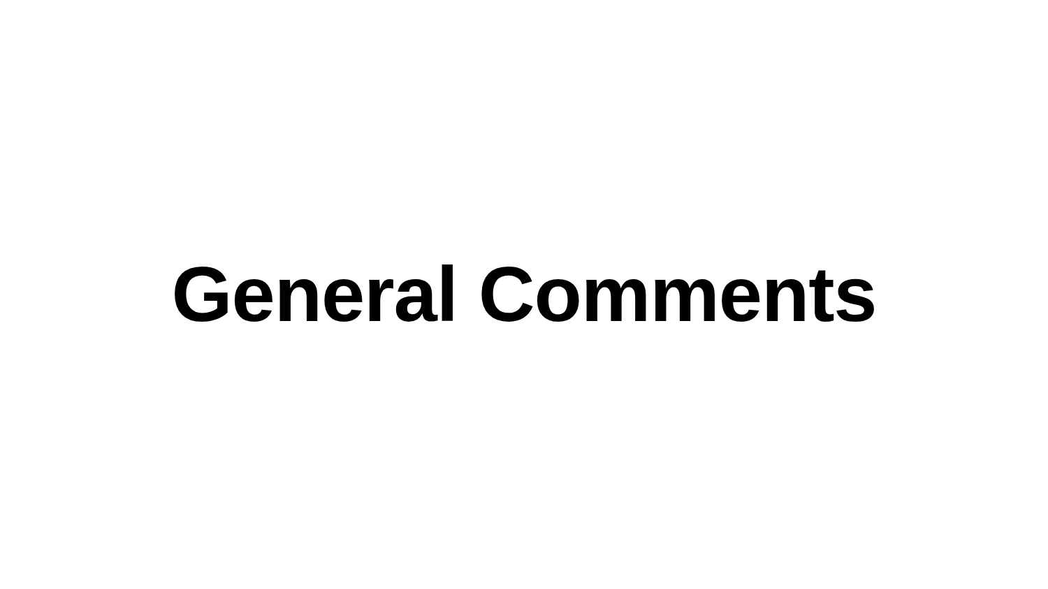General Comments